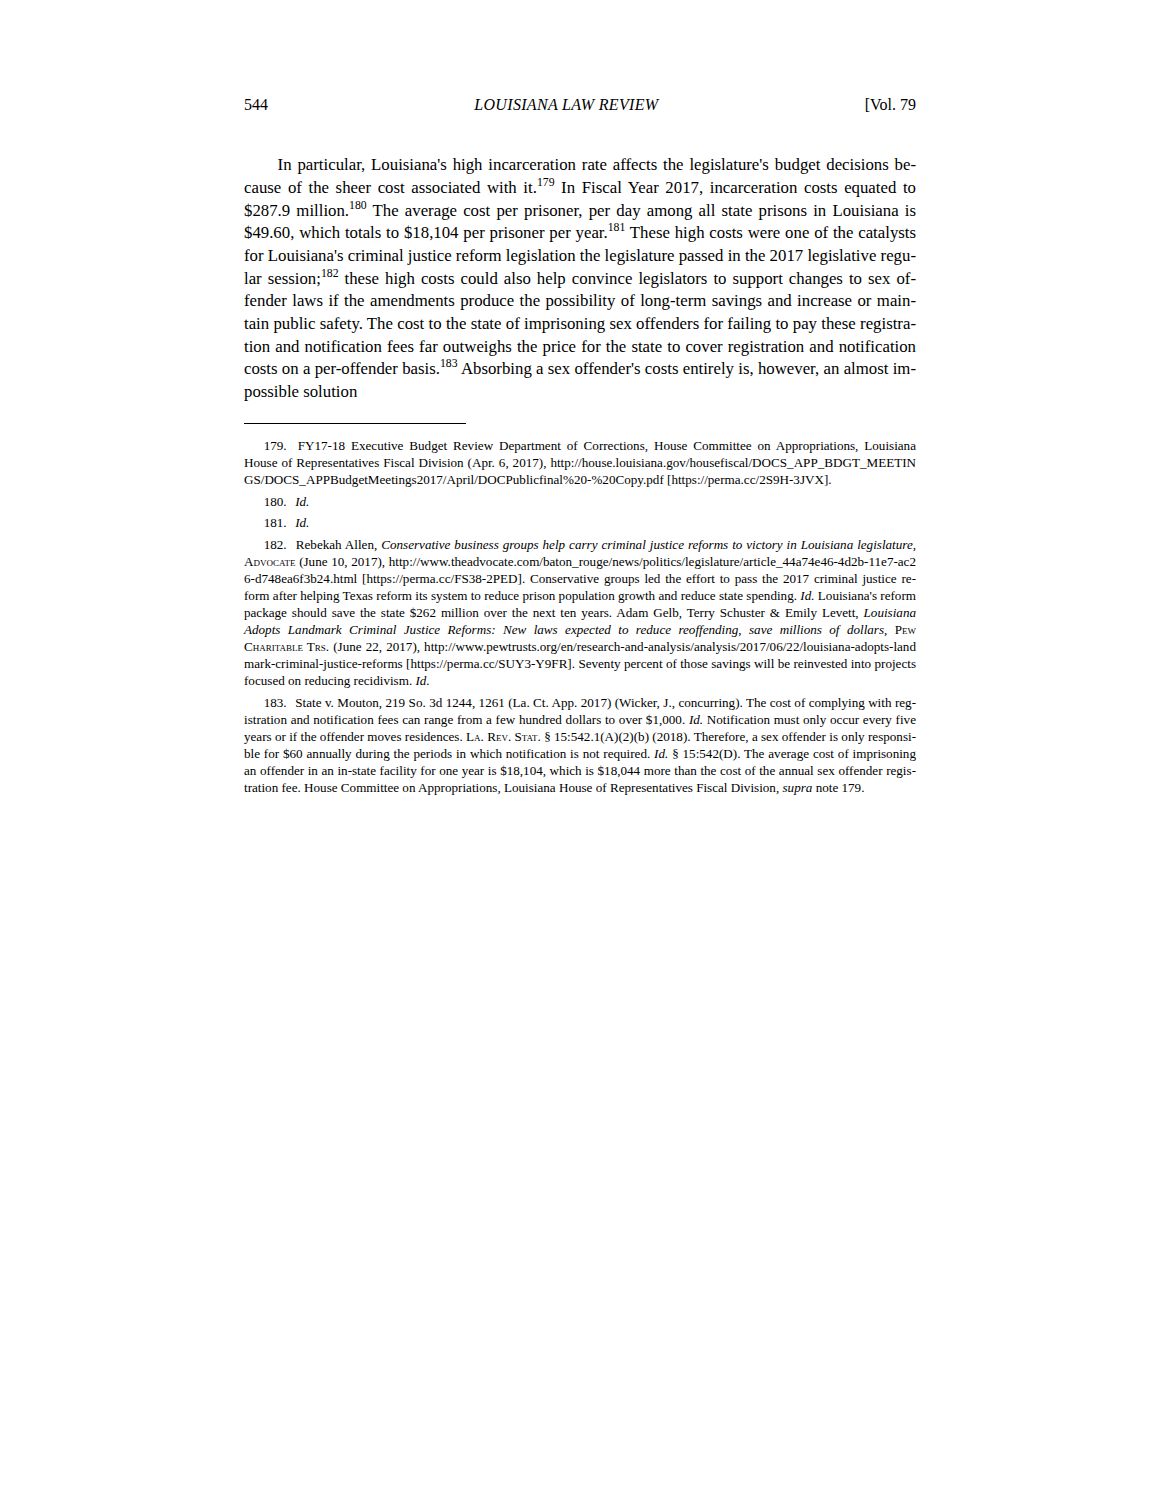544 LOUISIANA LAW REVIEW [Vol. 79
In particular, Louisiana's high incarceration rate affects the legislature's budget decisions because of the sheer cost associated with it.179 In Fiscal Year 2017, incarceration costs equated to $287.9 million.180 The average cost per prisoner, per day among all state prisons in Louisiana is $49.60, which totals to $18,104 per prisoner per year.181 These high costs were one of the catalysts for Louisiana's criminal justice reform legislation the legislature passed in the 2017 legislative regular session;182 these high costs could also help convince legislators to support changes to sex offender laws if the amendments produce the possibility of long-term savings and increase or maintain public safety. The cost to the state of imprisoning sex offenders for failing to pay these registration and notification fees far outweighs the price for the state to cover registration and notification costs on a per-offender basis.183 Absorbing a sex offender's costs entirely is, however, an almost impossible solution
179. FY17-18 Executive Budget Review Department of Corrections, House Committee on Appropriations, Louisiana House of Representatives Fiscal Division (Apr. 6, 2017), http://house.louisiana.gov/housefiscal/DOCS_APP_BDGT_MEETINGS/DOCS_APPBudgetMeetings2017/April/DOCPublicfinal%20-%20Copy.pdf [https://perma.cc/2S9H-3JVX].
180. Id.
181. Id.
182. Rebekah Allen, Conservative business groups help carry criminal justice reforms to victory in Louisiana legislature, Advocate (June 10, 2017), http://www.theadvocate.com/baton_rouge/news/politics/legislature/article_44a74e46-4d2b-11e7-ac26-d748ea6f3b24.html [https://perma.cc/FS38-2PED]. Conservative groups led the effort to pass the 2017 criminal justice reform after helping Texas reform its system to reduce prison population growth and reduce state spending. Id. Louisiana's reform package should save the state $262 million over the next ten years. Adam Gelb, Terry Schuster & Emily Levett, Louisiana Adopts Landmark Criminal Justice Reforms: New laws expected to reduce reoffending, save millions of dollars, Pew Charitable Trs. (June 22, 2017), http://www.pewtrusts.org/en/research-and-analysis/analysis/2017/06/22/louisiana-adopts-landmark-criminal-justice-reforms [https://perma.cc/SUY3-Y9FR]. Seventy percent of those savings will be reinvested into projects focused on reducing recidivism. Id.
183. State v. Mouton, 219 So. 3d 1244, 1261 (La. Ct. App. 2017) (Wicker, J., concurring). The cost of complying with registration and notification fees can range from a few hundred dollars to over $1,000. Id. Notification must only occur every five years or if the offender moves residences. La. Rev. Stat. § 15:542.1(A)(2)(b) (2018). Therefore, a sex offender is only responsible for $60 annually during the periods in which notification is not required. Id. § 15:542(D). The average cost of imprisoning an offender in an in-state facility for one year is $18,104, which is $18,044 more than the cost of the annual sex offender registration fee. House Committee on Appropriations, Louisiana House of Representatives Fiscal Division, supra note 179.